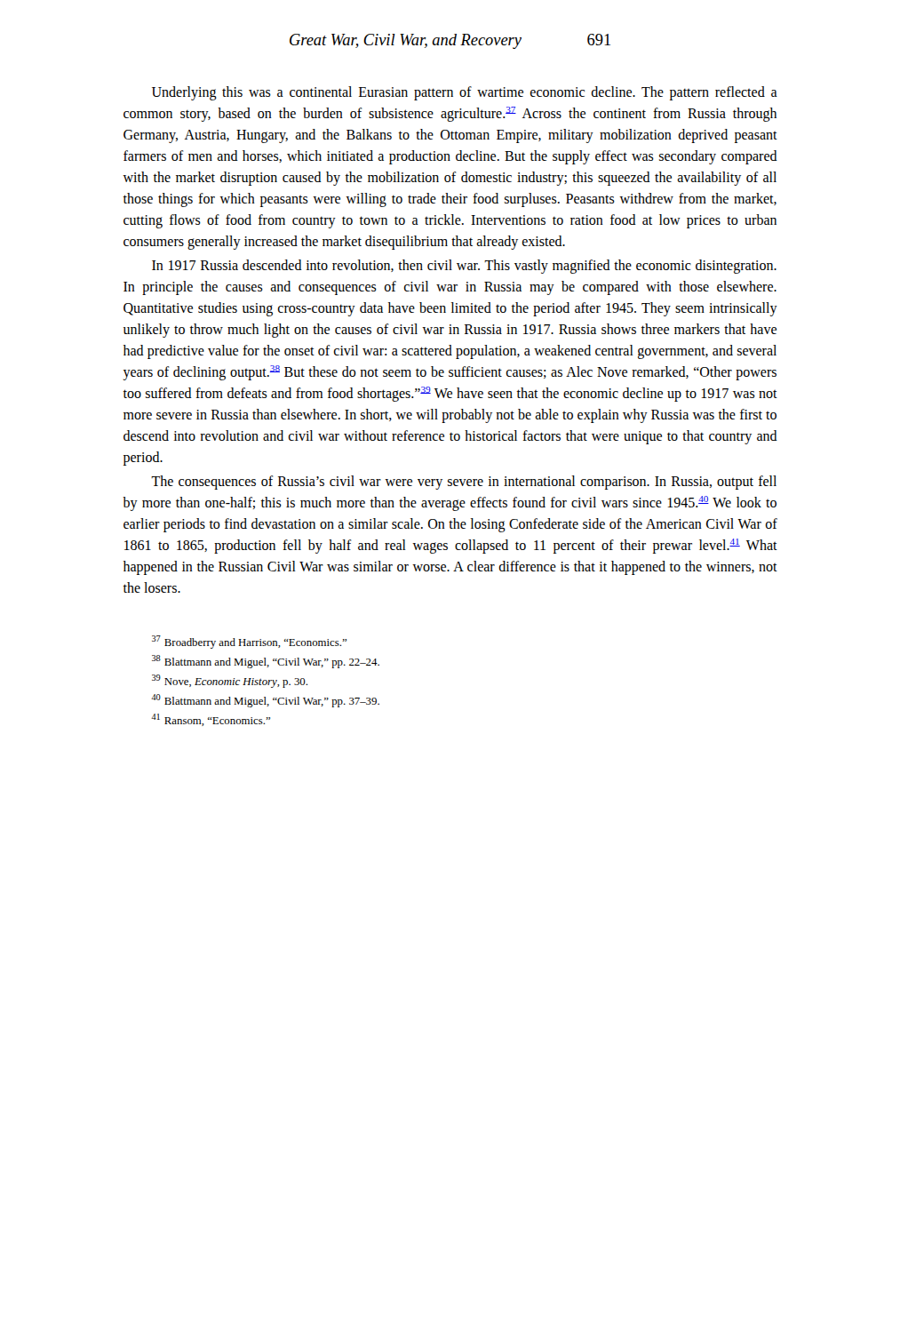Great War, Civil War, and Recovery 691
Underlying this was a continental Eurasian pattern of wartime economic decline. The pattern reflected a common story, based on the burden of subsistence agriculture.37 Across the continent from Russia through Germany, Austria, Hungary, and the Balkans to the Ottoman Empire, military mobilization deprived peasant farmers of men and horses, which initiated a production decline. But the supply effect was secondary compared with the market disruption caused by the mobilization of domestic industry; this squeezed the availability of all those things for which peasants were willing to trade their food surpluses. Peasants withdrew from the market, cutting flows of food from country to town to a trickle. Interventions to ration food at low prices to urban consumers generally increased the market disequilibrium that already existed.
In 1917 Russia descended into revolution, then civil war. This vastly magnified the economic disintegration. In principle the causes and consequences of civil war in Russia may be compared with those elsewhere. Quantitative studies using cross-country data have been limited to the period after 1945. They seem intrinsically unlikely to throw much light on the causes of civil war in Russia in 1917. Russia shows three markers that have had predictive value for the onset of civil war: a scattered population, a weakened central government, and several years of declining output.38 But these do not seem to be sufficient causes; as Alec Nove remarked, “Other powers too suffered from defeats and from food shortages.”39 We have seen that the economic decline up to 1917 was not more severe in Russia than elsewhere. In short, we will probably not be able to explain why Russia was the first to descend into revolution and civil war without reference to historical factors that were unique to that country and period.
The consequences of Russia’s civil war were very severe in international comparison. In Russia, output fell by more than one-half; this is much more than the average effects found for civil wars since 1945.40 We look to earlier periods to find devastation on a similar scale. On the losing Confederate side of the American Civil War of 1861 to 1865, production fell by half and real wages collapsed to 11 percent of their prewar level.41 What happened in the Russian Civil War was similar or worse. A clear difference is that it happened to the winners, not the losers.
37 Broadberry and Harrison, “Economics.”
38 Blattmann and Miguel, “Civil War,” pp. 22–24.
39 Nove, Economic History, p. 30.
40 Blattmann and Miguel, “Civil War,” pp. 37–39.
41 Ransom, “Economics.”